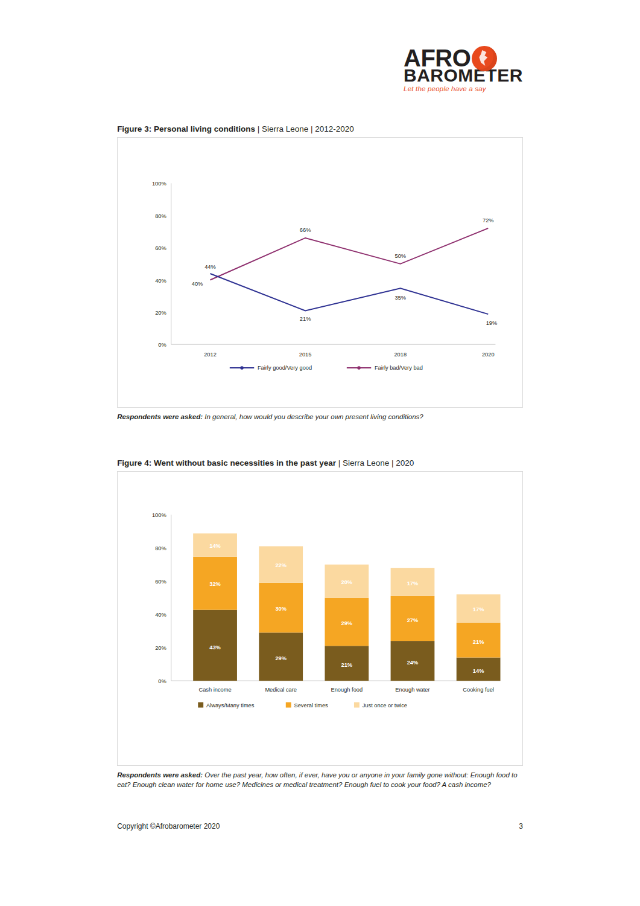AFRO BAROMETER
Let the people have a say
Figure 3: Personal living conditions | Sierra Leone | 2012-2020
100% 80% 60% 40% 20% 0% 2012 2015 2018 2020 40% 44% 66% 21% 50% 35% 72% 19% Fairly good/Very good Fairly bad/Very bad
Respondents were asked: In general, how would you describe your own present living conditions?
Figure 4: Went without basic necessities in the past year | Sierra Leone | 2020
100% 80% 60% 40% 20% 0% 43% 32% 14% 29% 30% 22% 21% 29% 20% 24% 27% 17% 14% 21% 17% Cash income Medical care Enough food Enough water Cooking fuel Always/Many times Several times Just once or twice
Respondents were asked: Over the past year, how often, if ever, have you or anyone in your family gone without: Enough food to eat? Enough clean water for home use? Medicines or medical treatment? Enough fuel to cook your food? A cash income?
Copyright ©Afrobarometer 2020 3